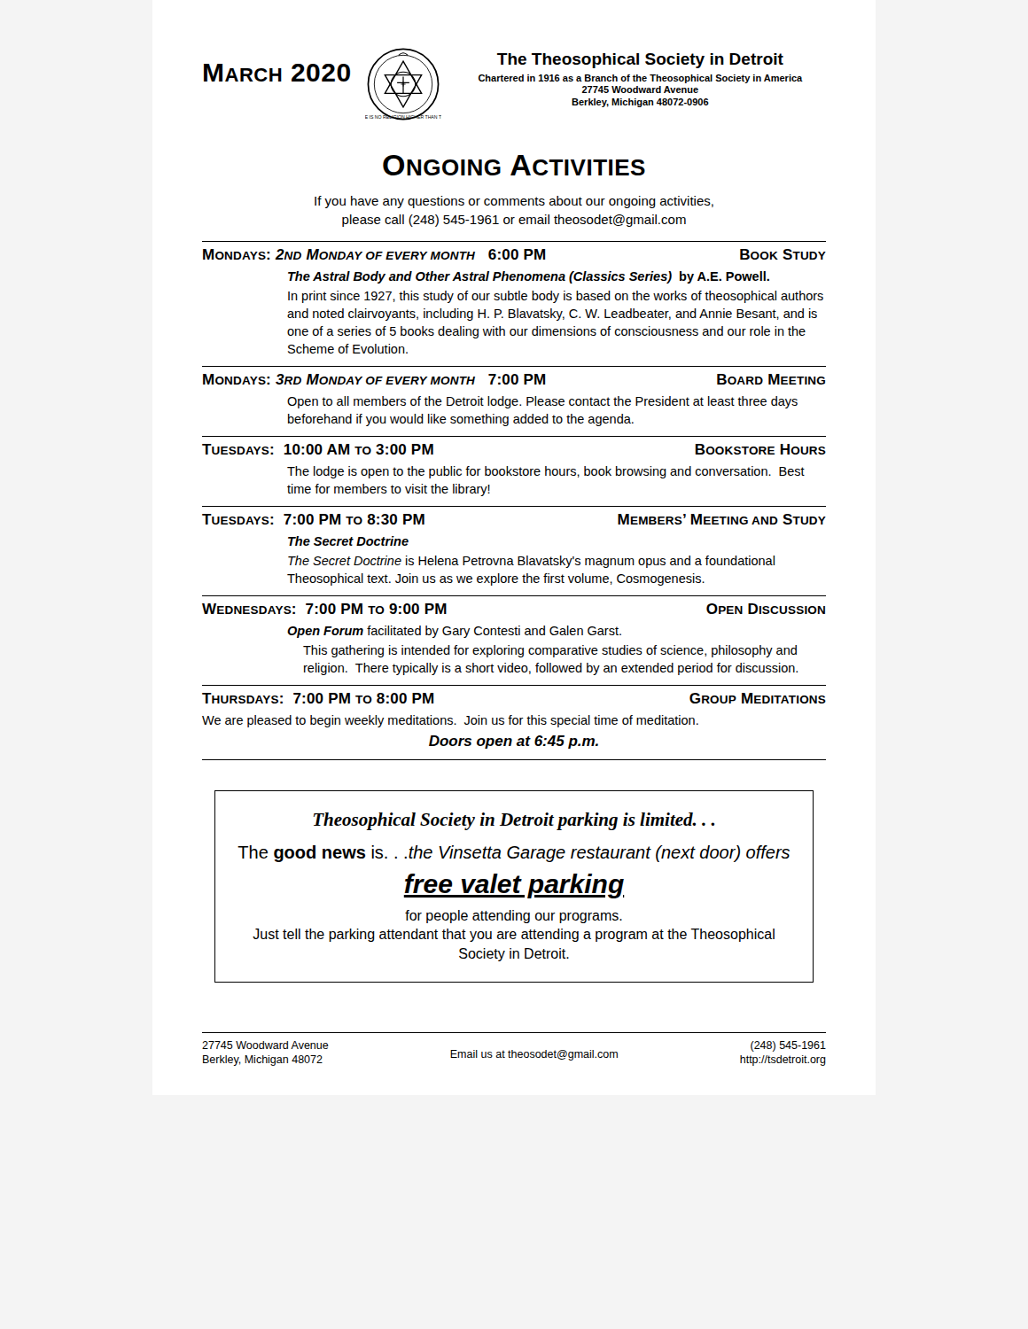MARCH 2020
THERE IS NO RELIGION HIGHER THAN TRUTH
The Theosophical Society in Detroit
Chartered in 1916 as a Branch of the Theosophical Society in America
27745 Woodward Avenue
Berkley, Michigan 48072-0906
ONGOING ACTIVITIES
If you have any questions or comments about our ongoing activities,
please call (248) 545-1961 or email theosodet@gmail.com
MONDAYS: 2ND MONDAY OF EVERY MONTH 6:00 PM
BOOK STUDY
The Astral Body and Other Astral Phenomena (Classics Series) by A.E. Powell.
In print since 1927, this study of our subtle body is based on the works of theosophical authors and noted clairvoyants, including H. P. Blavatsky, C. W. Leadbeater, and Annie Besant, and is one of a series of 5 books dealing with our dimensions of consciousness and our role in the Scheme of Evolution.
MONDAYS: 3RD MONDAY OF EVERY MONTH 7:00 PM
BOARD MEETING
Open to all members of the Detroit lodge. Please contact the President at least three days beforehand if you would like something added to the agenda.
TUESDAYS: 10:00 AM TO 3:00 PM
BOOKSTORE HOURS
The lodge is open to the public for bookstore hours, book browsing and conversation. Best time for members to visit the library!
TUESDAYS: 7:00 PM TO 8:30 PM
MEMBERS’ MEETING AND STUDY
The Secret Doctrine
The Secret Doctrine is Helena Petrovna Blavatsky's magnum opus and a foundational Theosophical text. Join us as we explore the first volume, Cosmogenesis.
WEDNESDAYS: 7:00 PM TO 9:00 PM
OPEN DISCUSSION
Open Forum facilitated by Gary Contesti and Galen Garst.
This gathering is intended for exploring comparative studies of science, philosophy and religion. There typically is a short video, followed by an extended period for discussion.
THURSDAYS: 7:00 PM TO 8:00 PM
GROUP MEDITATIONS
We are pleased to begin weekly meditations. Join us for this special time of meditation.
Doors open at 6:45 p.m.
Theosophical Society in Detroit parking is limited. . .
The good news is. . .the Vinsetta Garage restaurant (next door) offers
free valet parking
for people attending our programs.
Just tell the parking attendant that you are attending a program at the Theosophical Society in Detroit.
27745 Woodward Avenue
Berkley, Michigan 48072
Email us at theosodet@gmail.com
(248) 545-1961
http://tsdetroit.org